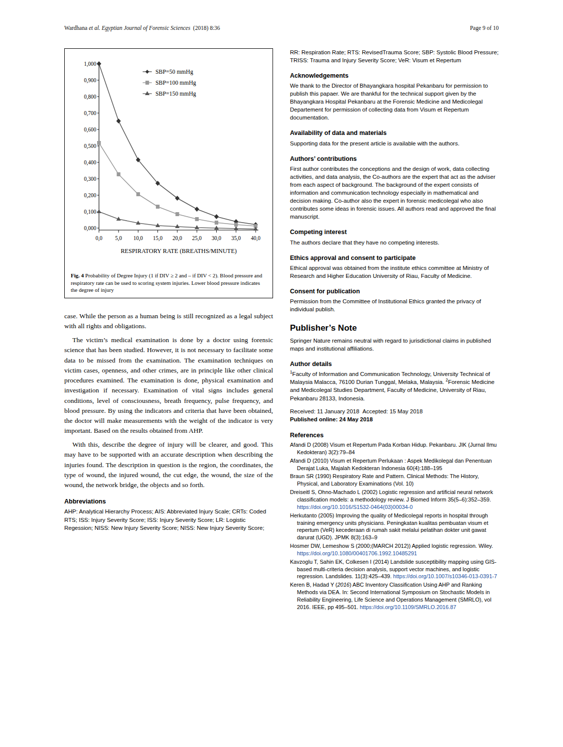Wardhana et al. Egyptian Journal of Forensic Sciences (2018) 8:36
Page 9 of 10
1,000 0,900 0,800 0,700 0,600 0,500 0,400 0,300 0,200 0,100 0,000 0,0 5,0 10,0 15,0 20,0 25,0 30,0 35,0 40,0 RESPIRATORY RATE (BREATHS/MINUTE) SBP=50 mmHg SBP=100 mmHg SBP=150 mmHg
Fig. 4 Probability of Degree Injury (1 if DIV ≥ 2 and – if DIV < 2). Blood pressure and respiratory rate can be used to scoring system injuries. Lower blood pressure indicates the degree of injury
case. While the person as a human being is still recognized as a legal subject with all rights and obligations.
The victim’s medical examination is done by a doctor using forensic science that has been studied. However, it is not necessary to facilitate some data to be missed from the examination. The examination techniques on victim cases, openness, and other crimes, are in principle like other clinical procedures examined. The examination is done, physical examination and investigation if necessary. Examination of vital signs includes general conditions, level of consciousness, breath frequency, pulse frequency, and blood pressure. By using the indicators and criteria that have been obtained, the doctor will make measurements with the weight of the indicator is very important. Based on the results obtained from AHP.
With this, describe the degree of injury will be clearer, and good. This may have to be supported with an accurate description when describing the injuries found. The description in question is the region, the coordinates, the type of wound, the injured wound, the cut edge, the wound, the size of the wound, the network bridge, the objects and so forth.
Abbreviations
AHP: Analytical Hierarchy Process; AIS: Abbreviated Injury Scale; CRTs: Coded RTS; ISS: Injury Severity Score; ISS: Injury Severity Score; LR: Logistic Regession; NISS: New Injury Severity Score; NISS: New Injury Severity Score;
RR: Respiration Rate; RTS: RevisedTrauma Score; SBP: Systolic Blood Pressure; TRISS: Trauma and Injury Severity Score; VeR: Visum et Repertum
Acknowledgements
We thank to the Director of Bhayangkara hospital Pekanbaru for permission to publish this papaer. We are thankful for the technical support given by the Bhayangkara Hospital Pekanbaru at the Forensic Medicine and Medicolegal Departement for permission of collecting data from Visum et Repertum documentation.
Availability of data and materials
Supporting data for the present article is available with the authors.
Authors’ contributions
First author contributes the conceptions and the design of work, data collecting activities, and data analysis, the Co-authors are the expert that act as the adviser from each aspect of background. The background of the expert consists of information and communication technology especially in mathematical and decision making. Co-author also the expert in forensic medicolegal who also contributes some ideas in forensic issues. All authors read and approved the final manuscript.
Competing interest
The authors declare that they have no competing interests.
Ethics approval and consent to participate
Ethical approval was obtained from the institute ethics committee at Ministry of Research and Higher Education University of Riau, Faculty of Medicine.
Consent for publication
Permission from the Committee of Institutional Ethics granted the privacy of individual publish.
Publisher’s Note
Springer Nature remains neutral with regard to jurisdictional claims in published maps and institutional affiliations.
Author details
1Faculty of Information and Communication Technology, University Technical of Malaysia Malacca, 76100 Durian Tunggal, Melaka, Malaysia. 2Forensic Medicine and Medicolegal Studies Department, Faculty of Medicine, University of Riau, Pekanbaru 28133, Indonesia.
Received: 11 January 2018 Accepted: 15 May 2018
Published online: 24 May 2018
References
Afandi D (2008) Visum et Repertum Pada Korban Hidup. Pekanbaru. JIK (Jurnal Ilmu Kedokteran) 3(2):79–84
Afandi D (2010) Visum et Repertum Perlukaan : Aspek Medikolegal dan Penentuan Derajat Luka, Majalah Kedokteran Indonesia 60(4):188–195
Braun SR (1990) Respiratory Rate and Pattern. Clinical Methods: The History, Physical, and Laboratory Examinations (Vol. 10)
Dreiseitl S, Ohno-Machado L (2002) Logistic regression and artificial neural network classification models: a methodology review. J Biomed Inform 35(5–6):352–359. https://doi.org/10.1016/S1532-0464(03)00034-0
Herkutanto (2005) Improving the quality of Medicolegal reports in hospital through training emergency units physicians. Peningkatan kualitas pembuatan visum et repertum (VeR) kecederaan di rumah sakit melalui pelatihan dokter unit gawat darurat (UGD). JPMK 8(3):163–9
Hosmer DW, Lemeshow S (2000;(MARCH 2012)) Applied logistic regression. Wiley. https://doi.org/10.1080/00401706.1992.10485291
Kavzoglu T, Sahin EK, Colkesen I (2014) Landslide susceptibility mapping using GIS-based multi-criteria decision analysis, support vector machines, and logistic regression. Landslides. 11(3):425–439. https://doi.org/10.1007/s10346-013-0391-7
Keren B, Hadad Y (2016) ABC Inventory Classification Using AHP and Ranking Methods via DEA. In: Second International Symposium on Stochastic Models in Reliability Engineering, Life Science and Operations Management (SMRLO), vol 2016. IEEE, pp 495–501. https://doi.org/10.1109/SMRLO.2016.87